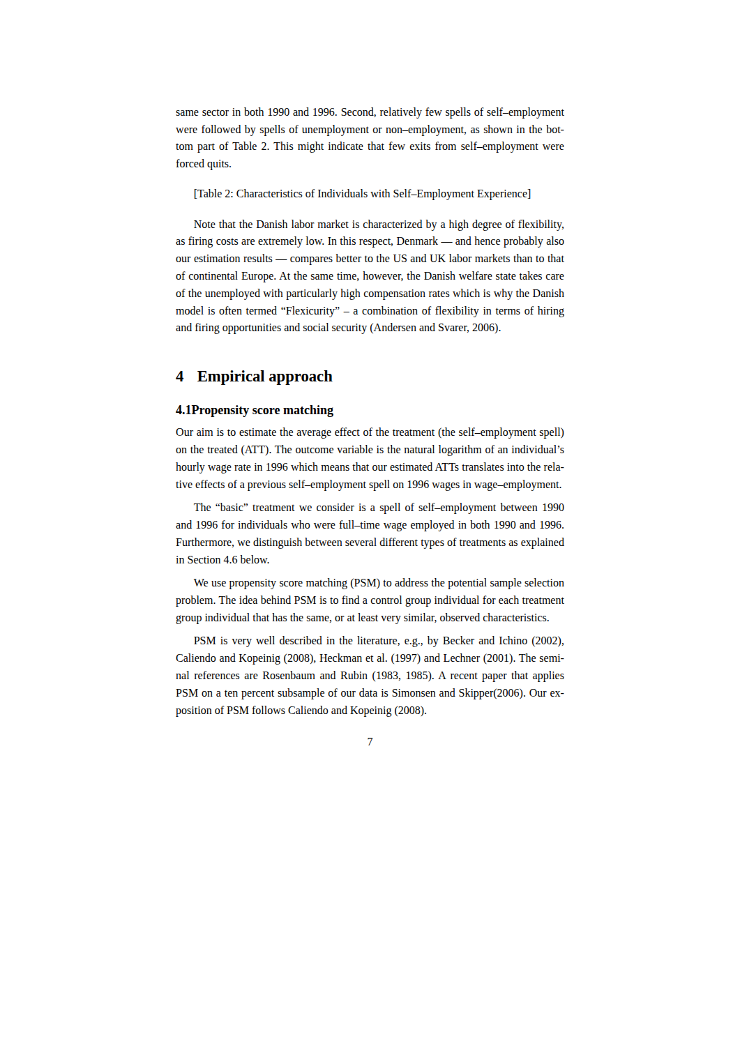same sector in both 1990 and 1996. Second, relatively few spells of self–employment were followed by spells of unemployment or non–employment, as shown in the bottom part of Table 2. This might indicate that few exits from self–employment were forced quits.
[Table 2: Characteristics of Individuals with Self–Employment Experience]
Note that the Danish labor market is characterized by a high degree of flexibility, as firing costs are extremely low. In this respect, Denmark — and hence probably also our estimation results — compares better to the US and UK labor markets than to that of continental Europe. At the same time, however, the Danish welfare state takes care of the unemployed with particularly high compensation rates which is why the Danish model is often termed “Flexicurity” – a combination of flexibility in terms of hiring and firing opportunities and social security (Andersen and Svarer, 2006).
4 Empirical approach
4.1 Propensity score matching
Our aim is to estimate the average effect of the treatment (the self–employment spell) on the treated (ATT). The outcome variable is the natural logarithm of an individual’s hourly wage rate in 1996 which means that our estimated ATTs translates into the relative effects of a previous self–employment spell on 1996 wages in wage–employment.
The “basic” treatment we consider is a spell of self–employment between 1990 and 1996 for individuals who were full–time wage employed in both 1990 and 1996. Furthermore, we distinguish between several different types of treatments as explained in Section 4.6 below.
We use propensity score matching (PSM) to address the potential sample selection problem. The idea behind PSM is to find a control group individual for each treatment group individual that has the same, or at least very similar, observed characteristics.
PSM is very well described in the literature, e.g., by Becker and Ichino (2002), Caliendo and Kopeinig (2008), Heckman et al. (1997) and Lechner (2001). The seminal references are Rosenbaum and Rubin (1983, 1985). A recent paper that applies PSM on a ten percent subsample of our data is Simonsen and Skipper(2006). Our exposition of PSM follows Caliendo and Kopeinig (2008).
7